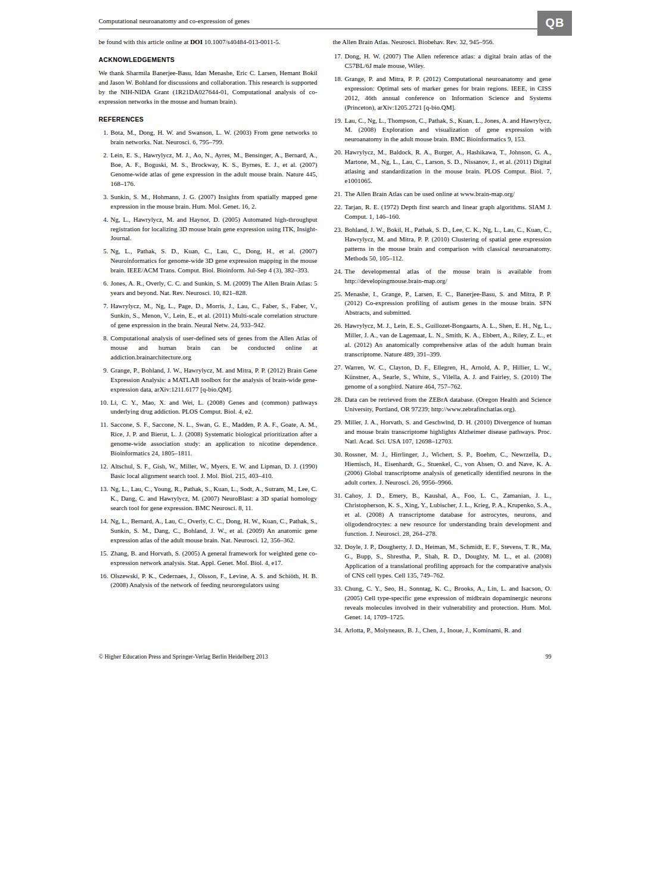QB
Computational neuroanatomy and co-expression of genes
be found with this article online at DOI 10.1007/s40484-013-0011-5.
Acknowledgements
We thank Sharmila Banerjee-Basu, Idan Menashe, Eric C. Larsen, Hemant Bokil and Jason W. Bohland for discussions and collaboration. This research is supported by the NIH-NIDA Grant (1R21DA027644-01, Computational analysis of co-expression networks in the mouse and human brain).
References
Bota, M., Dong, H. W. and Swanson, L. W. (2003) From gene networks to brain networks. Nat. Neurosci. 6, 795–799.
Lein, E. S., Hawrylycz, M. J., Ao, N., Ayres, M., Bensinger, A., Bernard, A., Boe, A. F., Boguski, M. S., Brockway, K. S., Byrnes, E. J., et al. (2007) Genome-wide atlas of gene expression in the adult mouse brain. Nature 445, 168–176.
Sunkin, S. M., Hohmann, J. G. (2007) Insights from spatially mapped gene expression in the mouse brain. Hum. Mol. Genet. 16, 2.
Ng, L., Hawrylycz, M. and Haynor, D. (2005) Automated high-throughput registration for localizing 3D mouse brain gene expression using ITK, Insight-Journal.
Ng, L., Pathak, S. D., Kuan, C., Lau, C., Dong, H., et al. (2007) Neuroinformatics for genome-wide 3D gene expression mapping in the mouse brain. IEEE/ACM Trans. Comput. Biol. Bioinform. Jul-Sep 4 (3), 382–393.
Jones, A. R., Overly, C. C. and Sunkin, S. M. (2009) The Allen Brain Atlas: 5 years and beyond. Nat. Rev. Neurosci. 10, 821–828.
Hawrylycz, M., Ng, L., Page, D., Morris, J., Lau, C., Faber, S., Faber, V., Sunkin, S., Menon, V., Lein, E., et al. (2011) Multi-scale correlation structure of gene expression in the brain. Neural Netw. 24, 933–942.
Computational analysis of user-defined sets of genes from the Allen Atlas of mouse and human brain can be conducted online at addiction.brainarchitecture.org
Grange, P., Bohland, J. W., Hawrylycz, M. and Mitra, P. P. (2012) Brain Gene Expression Analysis: a MATLAB toolbox for the analysis of brain-wide gene-expression data, arXiv:1211.6177 [q-bio.QM].
Li, C. Y., Mao, X. and Wei, L. (2008) Genes and (common) pathways underlying drug addiction. PLOS Comput. Biol. 4, e2.
Saccone, S. F., Saccone, N. L., Swan, G. E., Madden, P. A. F., Goate, A. M., Rice, J. P. and Bierut, L. J. (2008) Systematic biological prioritization after a genome-wide association study: an application to nicotine dependence. Bioinformatics 24, 1805–1811.
Altschul, S. F., Gish, W., Miller, W., Myers, E. W. and Lipman, D. J. (1990) Basic local alignment search tool. J. Mol. Biol. 215, 403–410.
Ng, L., Lau, C., Young, R., Pathak, S., Kuan, L., Sodt, A., Sutram, M., Lee, C. K., Dang, C. and Hawrylycz, M. (2007) NeuroBlast: a 3D spatial homology search tool for gene expression. BMC Neurosci. 8, 11.
Ng, L., Bernard, A., Lau, C., Overly, C. C., Dong, H. W., Kuan, C., Pathak, S., Sunkin, S. M., Dang, C., Bohland, J. W., et al. (2009) An anatomic gene expression atlas of the adult mouse brain. Nat. Neurosci. 12, 356–362.
Zhang, B. and Horvath, S. (2005) A general framework for weighted gene co-expression network analysis. Stat. Appl. Genet. Mol. Biol. 4, e17.
Olszewski, P. K., Cedernaes, J., Olsson, F., Levine, A. S. and Schiöth, H. B. (2008) Analysis of the network of feeding neuroregulators using
the Allen Brain Atlas. Neurosci. Biobehav. Rev. 32, 945–956.
Dong, H. W. (2007) The Allen reference atlas: a digital brain atlas of the C57BL/6J male mouse, Wiley.
Grange, P. and Mitra, P. P. (2012) Computational neuroanatomy and gene expression: Optimal sets of marker genes for brain regions. IEEE, in CISS 2012, 46th annual conference on Information Science and Systems (Princeton), arXiv:1205.2721 [q-bio.QM].
Lau, C., Ng, L., Thompson, C., Pathak, S., Kuan, L., Jones, A. and Hawrylycz, M. (2008) Exploration and visualization of gene expression with neuroanatomy in the adult mouse brain. BMC Bioinformatics 9, 153.
Hawrylycz, M., Baldock, R. A., Burger, A., Hashikawa, T., Johnson, G. A., Martone, M., Ng, L., Lau, C., Larson, S. D., Nissanov, J., et al. (2011) Digital atlasing and standardization in the mouse brain. PLOS Comput. Biol. 7, e1001065.
The Allen Brain Atlas can be used online at www.brain-map.org/
Tarjan, R. E. (1972) Depth first search and linear graph algorithms. SIAM J. Comput. 1, 146–160.
Bohland, J. W., Bokil, H., Pathak, S. D., Lee, C. K., Ng, L., Lau, C., Kuan, C., Hawrylycz, M. and Mitra, P. P. (2010) Clustering of spatial gene expression patterns in the mouse brain and comparison with classical neuroanatomy. Methods 50, 105–112.
The developmental atlas of the mouse brain is available from http://developingmouse.brain-map.org/
Menashe, I., Grange, P., Larsen, E. C., Banerjee-Basu, S. and Mitra, P. P. (2012) Co-expression profiling of autism genes in the mouse brain. SFN Abstracts, and submitted.
Hawrylycz, M. J., Lein, E. S., Guillozet-Bongaarts, A. L., Shen, E. H., Ng, L., Miller, J. A., van de Lagemaat, L. N., Smith, K. A., Ebbert, A., Riley, Z. L., et al. (2012) An anatomically comprehensive atlas of the adult human brain transcriptome. Nature 489, 391–399.
Warren, W. C., Clayton, D. F., Ellegren, H., Arnold, A. P., Hillier, L. W., Künstner, A., Searle, S., White, S., Vilella, A. J. and Fairley, S. (2010) The genome of a songbird. Nature 464, 757–762.
Data can be retrieved from the ZEBrA database. (Oregon Health and Science University, Portland, OR 97239; http://www.zebrafinchatlas.org).
Miller, J. A., Horvath, S. and Geschwind, D. H. (2010) Divergence of human and mouse brain transcriptome highlights Alzheimer disease pathways. Proc. Natl. Acad. Sci. USA 107, 12698–12703.
Rossner, M. J., Hirrlinger, J., Wichert, S. P., Boehm, C., Newrzella, D., Hiemisch, H., Eisenhardt, G., Stuenkel, C., von Ahsen, O. and Nave, K. A. (2006) Global transcriptome analysis of genetically identified neurons in the adult cortex. J. Neurosci. 26, 9956–9966.
Cahoy, J. D., Emery, B., Kaushal, A., Foo, L. C., Zamanian, J. L., Christopherson, K. S., Xing, Y., Lubischer, J. L., Krieg, P. A., Krupenko, S. A., et al. (2008) A transcriptome database for astrocytes, neurons, and oligodendrocytes: a new resource for understanding brain development and function. J. Neurosci. 28, 264–278.
Doyle, J. P., Dougherty, J. D., Heiman, M., Schmidt, E. F., Stevens, T. R., Ma, G., Bupp, S., Shrestha, P., Shah, R. D., Doughty, M. L., et al. (2008) Application of a translational profiling approach for the comparative analysis of CNS cell types. Cell 135, 749–762.
Chung, C. Y., Seo, H., Sonntag, K. C., Brooks, A., Lin, L. and Isacson, O. (2005) Cell type-specific gene expression of midbrain dopaminergic neurons reveals molecules involved in their vulnerability and protection. Hum. Mol. Genet. 14, 1709–1725.
Arlotta, P., Molyneaux, B. J., Chen, J., Inoue, J., Kominami, R. and
© Higher Education Press and Springer-Verlag Berlin Heidelberg 2013
99